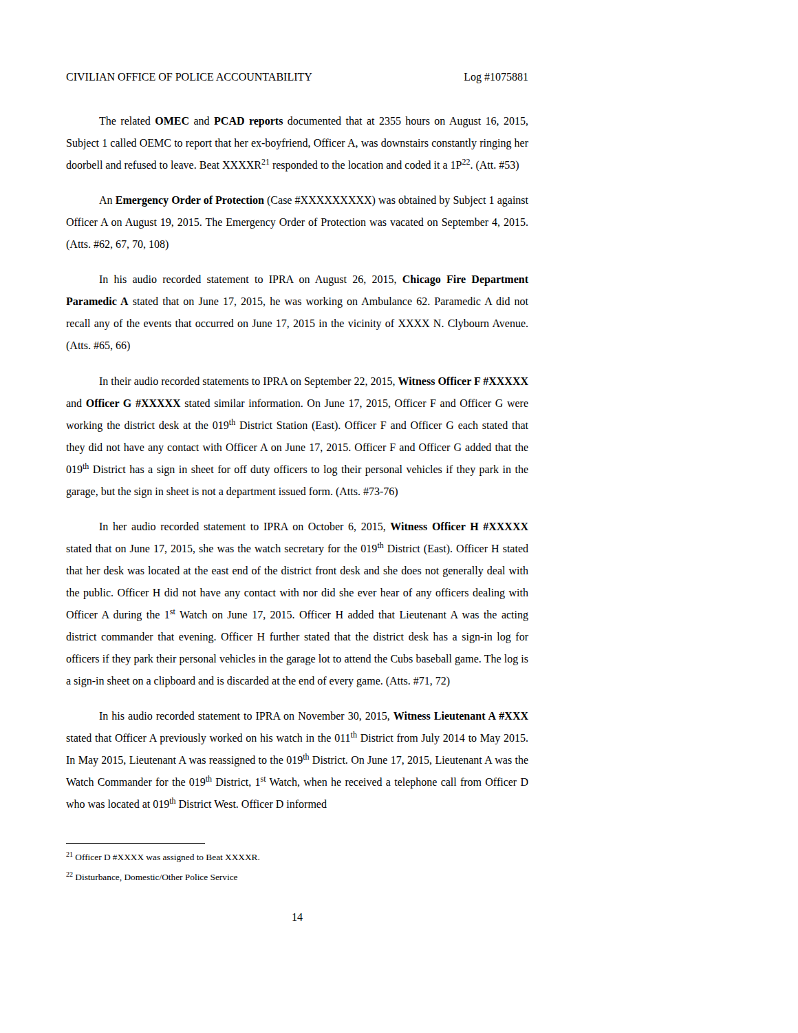CIVILIAN OFFICE OF POLICE ACCOUNTABILITY
Log #1075881
The related OMEC and PCAD reports documented that at 2355 hours on August 16, 2015, Subject 1 called OEMC to report that her ex-boyfriend, Officer A, was downstairs constantly ringing her doorbell and refused to leave. Beat XXXXR21 responded to the location and coded it a 1P22. (Att. #53)
An Emergency Order of Protection (Case #XXXXXXXXX) was obtained by Subject 1 against Officer A on August 19, 2015. The Emergency Order of Protection was vacated on September 4, 2015. (Atts. #62, 67, 70, 108)
In his audio recorded statement to IPRA on August 26, 2015, Chicago Fire Department Paramedic A stated that on June 17, 2015, he was working on Ambulance 62. Paramedic A did not recall any of the events that occurred on June 17, 2015 in the vicinity of XXXX N. Clybourn Avenue. (Atts. #65, 66)
In their audio recorded statements to IPRA on September 22, 2015, Witness Officer F #XXXXX and Officer G #XXXXX stated similar information. On June 17, 2015, Officer F and Officer G were working the district desk at the 019th District Station (East). Officer F and Officer G each stated that they did not have any contact with Officer A on June 17, 2015. Officer F and Officer G added that the 019th District has a sign in sheet for off duty officers to log their personal vehicles if they park in the garage, but the sign in sheet is not a department issued form. (Atts. #73-76)
In her audio recorded statement to IPRA on October 6, 2015, Witness Officer H #XXXXX stated that on June 17, 2015, she was the watch secretary for the 019th District (East). Officer H stated that her desk was located at the east end of the district front desk and she does not generally deal with the public. Officer H did not have any contact with nor did she ever hear of any officers dealing with Officer A during the 1st Watch on June 17, 2015. Officer H added that Lieutenant A was the acting district commander that evening. Officer H further stated that the district desk has a sign-in log for officers if they park their personal vehicles in the garage lot to attend the Cubs baseball game. The log is a sign-in sheet on a clipboard and is discarded at the end of every game. (Atts. #71, 72)
In his audio recorded statement to IPRA on November 30, 2015, Witness Lieutenant A #XXX stated that Officer A previously worked on his watch in the 011th District from July 2014 to May 2015. In May 2015, Lieutenant A was reassigned to the 019th District. On June 17, 2015, Lieutenant A was the Watch Commander for the 019th District, 1st Watch, when he received a telephone call from Officer D who was located at 019th District West. Officer D informed
21 Officer D #XXXX was assigned to Beat XXXXR.
22 Disturbance, Domestic/Other Police Service
14